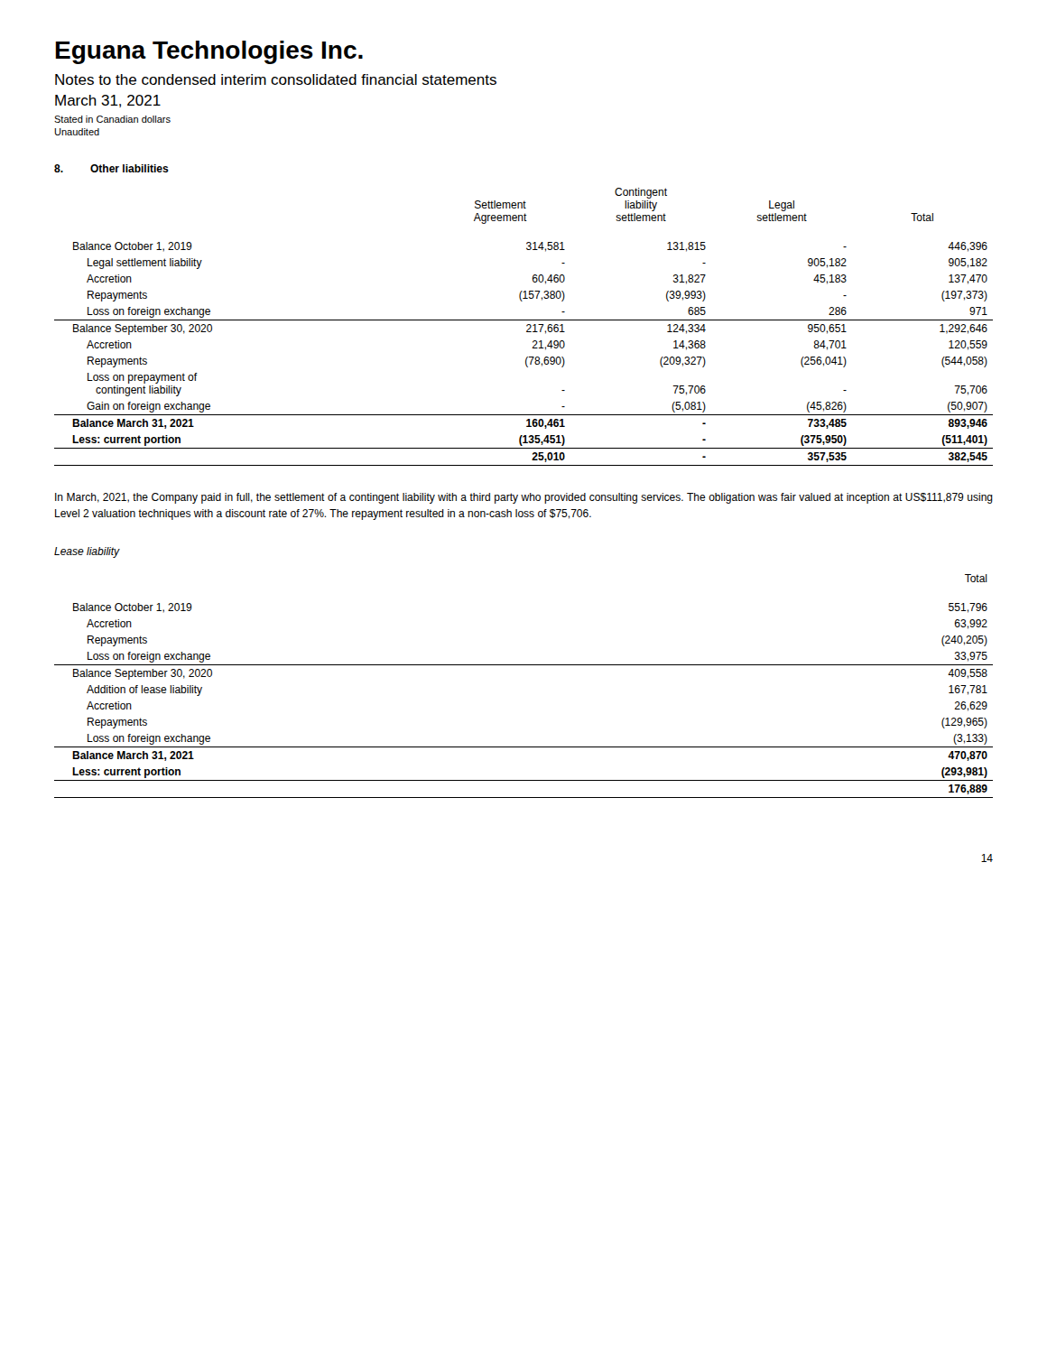Eguana Technologies Inc.
Notes to the condensed interim consolidated financial statements
March 31, 2021
Stated in Canadian dollars
Unaudited
8. Other liabilities
| | Settlement Agreement | Contingent liability settlement | Legal settlement | Total |
| --- | --- | --- | --- | --- |
| Balance October 1, 2019 | 314,581 | 131,815 | - | 446,396 |
| Legal settlement liability | - | - | 905,182 | 905,182 |
| Accretion | 60,460 | 31,827 | 45,183 | 137,470 |
| Repayments | (157,380) | (39,993) | - | (197,373) |
| Loss on foreign exchange | - | 685 | 286 | 971 |
| Balance September 30, 2020 | 217,661 | 124,334 | 950,651 | 1,292,646 |
| Accretion | 21,490 | 14,368 | 84,701 | 120,559 |
| Repayments | (78,690) | (209,327) | (256,041) | (544,058) |
| Loss on prepayment of contingent liability | - | 75,706 | - | 75,706 |
| Gain on foreign exchange | - | (5,081) | (45,826) | (50,907) |
| Balance March 31, 2021 | 160,461 | - | 733,485 | 893,946 |
| Less: current portion | (135,451) | - | (375,950) | (511,401) |
| | 25,010 | - | 357,535 | 382,545 |
In March, 2021, the Company paid in full, the settlement of a contingent liability with a third party who provided consulting services. The obligation was fair valued at inception at US$111,879 using Level 2 valuation techniques with a discount rate of 27%. The repayment resulted in a non-cash loss of $75,706.
Lease liability
| | Total |
| --- | --- |
| Balance October 1, 2019 | 551,796 |
| Accretion | 63,992 |
| Repayments | (240,205) |
| Loss on foreign exchange | 33,975 |
| Balance September 30, 2020 | 409,558 |
| Addition of lease liability | 167,781 |
| Accretion | 26,629 |
| Repayments | (129,965) |
| Loss on foreign exchange | (3,133) |
| Balance March 31, 2021 | 470,870 |
| Less: current portion | (293,981) |
| | 176,889 |
14